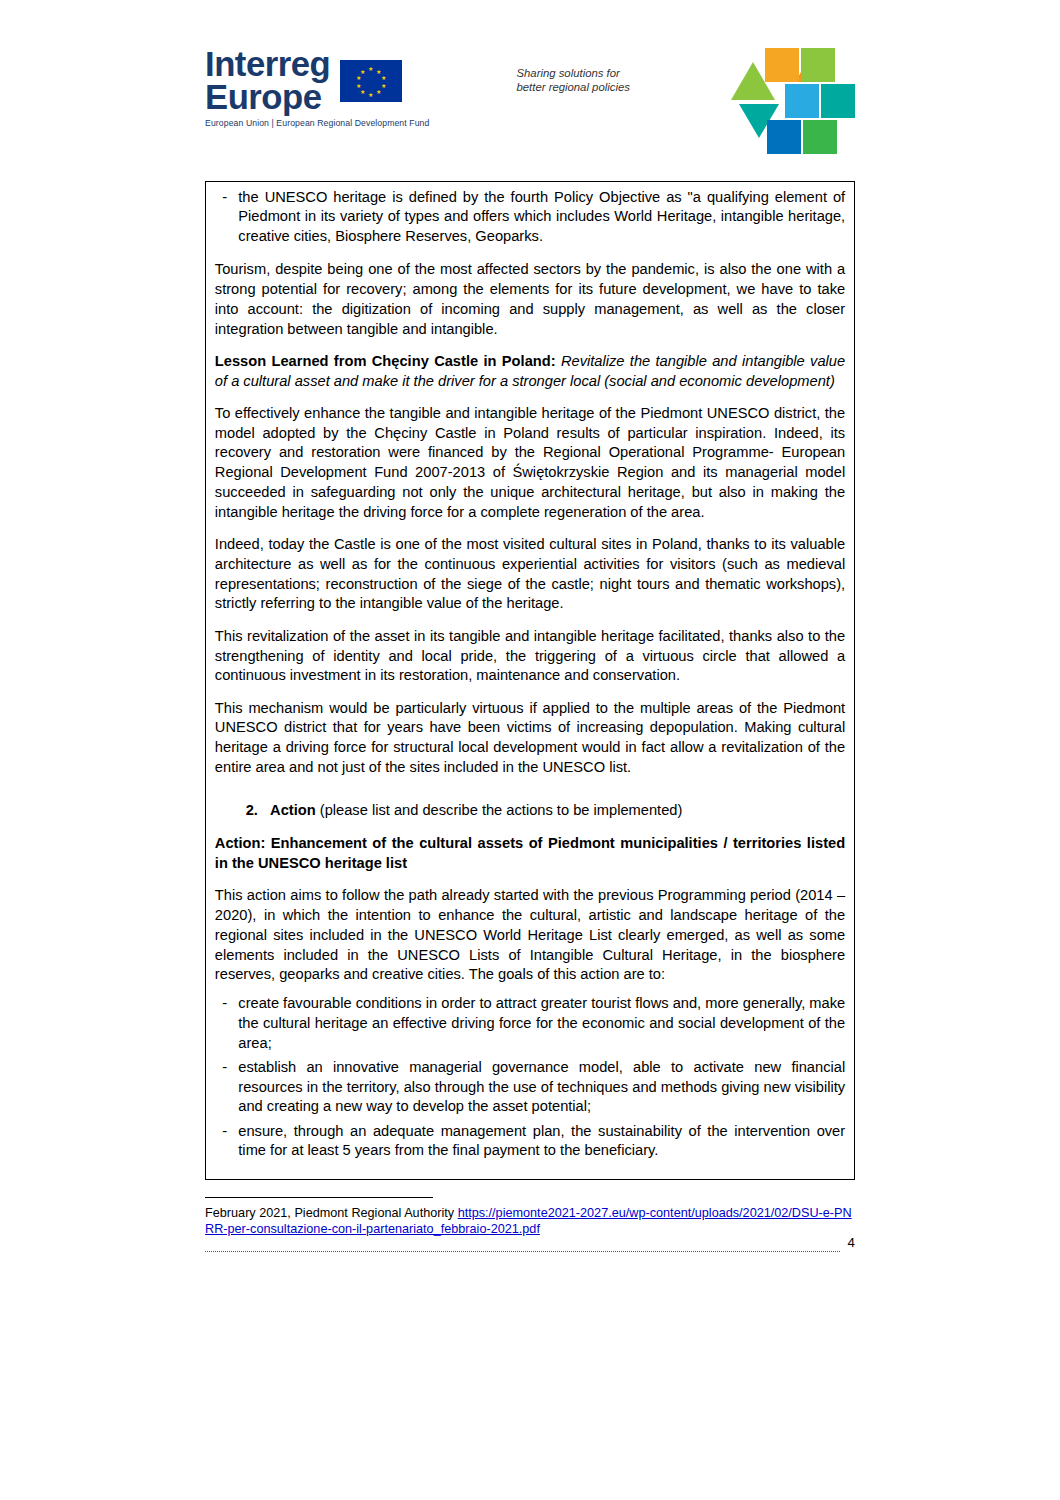Interreg Europe
★ ★ ★ ★ ★ ★ ★ ★ ★ ★
European Union | European Regional Development Fund
Sharing solutions for
better regional policies
the UNESCO heritage is defined by the fourth Policy Objective as "a qualifying element of Piedmont in its variety of types and offers which includes World Heritage, intangible heritage, creative cities, Biosphere Reserves, Geoparks.
Tourism, despite being one of the most affected sectors by the pandemic, is also the one with a strong potential for recovery; among the elements for its future development, we have to take into account: the digitization of incoming and supply management, as well as the closer integration between tangible and intangible.
Lesson Learned from Chęciny Castle in Poland: Revitalize the tangible and intangible value of a cultural asset and make it the driver for a stronger local (social and economic development)
To effectively enhance the tangible and intangible heritage of the Piedmont UNESCO district, the model adopted by the Chęciny Castle in Poland results of particular inspiration. Indeed, its recovery and restoration were financed by the Regional Operational Programme- European Regional Development Fund 2007-2013 of Świętokrzyskie Region and its managerial model succeeded in safeguarding not only the unique architectural heritage, but also in making the intangible heritage the driving force for a complete regeneration of the area.
Indeed, today the Castle is one of the most visited cultural sites in Poland, thanks to its valuable architecture as well as for the continuous experiential activities for visitors (such as medieval representations; reconstruction of the siege of the castle; night tours and thematic workshops), strictly referring to the intangible value of the heritage.
This revitalization of the asset in its tangible and intangible heritage facilitated, thanks also to the strengthening of identity and local pride, the triggering of a virtuous circle that allowed a continuous investment in its restoration, maintenance and conservation.
This mechanism would be particularly virtuous if applied to the multiple areas of the Piedmont UNESCO district that for years have been victims of increasing depopulation. Making cultural heritage a driving force for structural local development would in fact allow a revitalization of the entire area and not just of the sites included in the UNESCO list.
2. Action (please list and describe the actions to be implemented)
Action: Enhancement of the cultural assets of Piedmont municipalities / territories listed in the UNESCO heritage list
This action aims to follow the path already started with the previous Programming period (2014 – 2020), in which the intention to enhance the cultural, artistic and landscape heritage of the regional sites included in the UNESCO World Heritage List clearly emerged, as well as some elements included in the UNESCO Lists of Intangible Cultural Heritage, in the biosphere reserves, geoparks and creative cities. The goals of this action are to:
create favourable conditions in order to attract greater tourist flows and, more generally, make the cultural heritage an effective driving force for the economic and social development of the area;
establish an innovative managerial governance model, able to activate new financial resources in the territory, also through the use of techniques and methods giving new visibility and creating a new way to develop the asset potential;
ensure, through an adequate management plan, the sustainability of the intervention over time for at least 5 years from the final payment to the beneficiary.
February 2021, Piedmont Regional Authority https://piemonte2021-2027.eu/wp-content/uploads/2021/02/DSU-e-PNRR-per-consultazione-con-il-partenariato_febbraio-2021.pdf
4